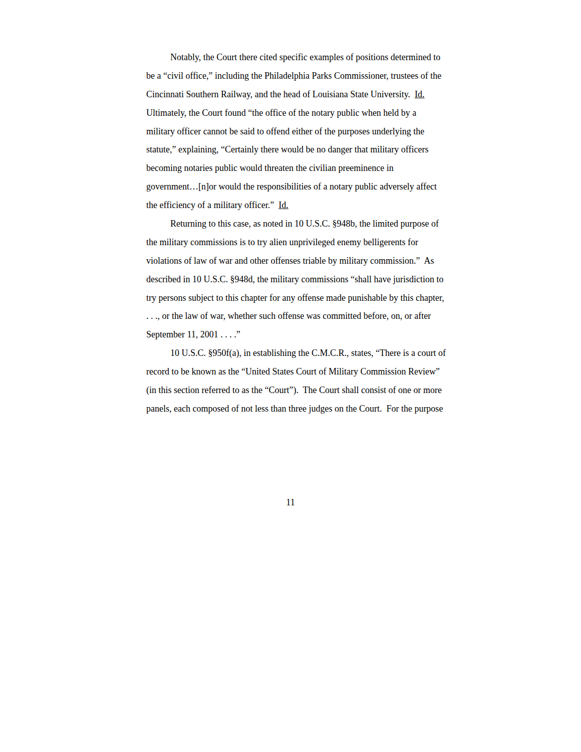Notably, the Court there cited specific examples of positions determined to be a “civil office,” including the Philadelphia Parks Commissioner, trustees of the Cincinnati Southern Railway, and the head of Louisiana State University. Id. Ultimately, the Court found “the office of the notary public when held by a military officer cannot be said to offend either of the purposes underlying the statute,” explaining, “Certainly there would be no danger that military officers becoming notaries public would threaten the civilian preeminence in government…[n]or would the responsibilities of a notary public adversely affect the efficiency of a military officer.” Id.
Returning to this case, as noted in 10 U.S.C. §948b, the limited purpose of the military commissions is to try alien unprivileged enemy belligerents for violations of law of war and other offenses triable by military commission.” As described in 10 U.S.C. §948d, the military commissions “shall have jurisdiction to try persons subject to this chapter for any offense made punishable by this chapter, . . ., or the law of war, whether such offense was committed before, on, or after September 11, 2001 . . . .”
10 U.S.C. §950f(a), in establishing the C.M.C.R., states, “There is a court of record to be known as the “United States Court of Military Commission Review” (in this section referred to as the “Court”). The Court shall consist of one or more panels, each composed of not less than three judges on the Court. For the purpose
11